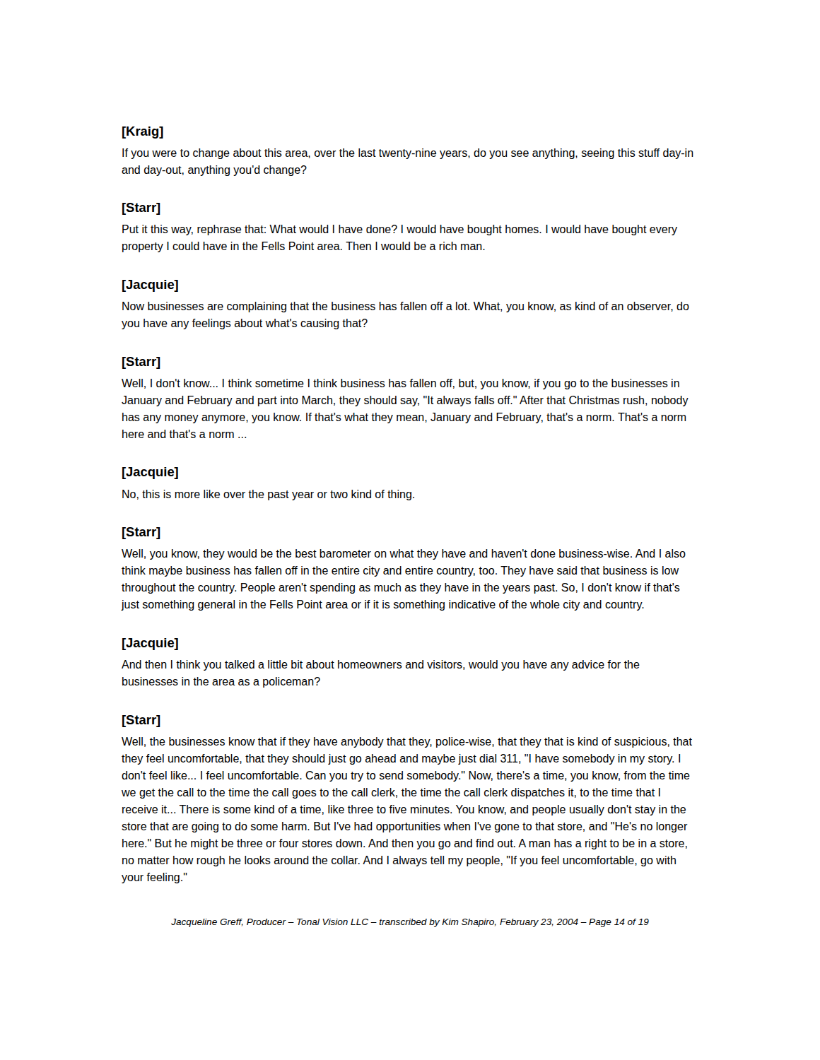[Kraig]
If you were to change about this area, over the last twenty-nine years, do you see anything, seeing this stuff day-in and day-out, anything you'd change?
[Starr]
Put it this way, rephrase that: What would I have done? I would have bought homes. I would have bought every property I could have in the Fells Point area. Then I would be a rich man.
[Jacquie]
Now businesses are complaining that the business has fallen off a lot. What, you know, as kind of an observer, do you have any feelings about what's causing that?
[Starr]
Well, I don't know... I think sometime I think business has fallen off, but, you know, if you go to the businesses in January and February and part into March, they should say, "It always falls off." After that Christmas rush, nobody has any money anymore, you know. If that's what they mean, January and February, that's a norm. That's a norm here and that's a norm ...
[Jacquie]
No, this is more like over the past year or two kind of thing.
[Starr]
Well, you know, they would be the best barometer on what they have and haven't done business-wise. And I also think maybe business has fallen off in the entire city and entire country, too. They have said that business is low throughout the country. People aren't spending as much as they have in the years past. So, I don't know if that's just something general in the Fells Point area or if it is something indicative of the whole city and country.
[Jacquie]
And then I think you talked a little bit about homeowners and visitors, would you have any advice for the businesses in the area as a policeman?
[Starr]
Well, the businesses know that if they have anybody that they, police-wise, that they that is kind of suspicious, that they feel uncomfortable, that they should just go ahead and maybe just dial 311, "I have somebody in my story. I don't feel like... I feel uncomfortable. Can you try to send somebody." Now, there's a time, you know, from the time we get the call to the time the call goes to the call clerk, the time the call clerk dispatches it, to the time that I receive it... There is some kind of a time, like three to five minutes. You know, and people usually don't stay in the store that are going to do some harm. But I've had opportunities when I've gone to that store, and "He's no longer here." But he might be three or four stores down. And then you go and find out. A man has a right to be in a store, no matter how rough he looks around the collar. And I always tell my people, "If you feel uncomfortable, go with your feeling."
Jacqueline Greff, Producer – Tonal Vision LLC – transcribed by Kim Shapiro, February 23, 2004 – Page 14 of 19